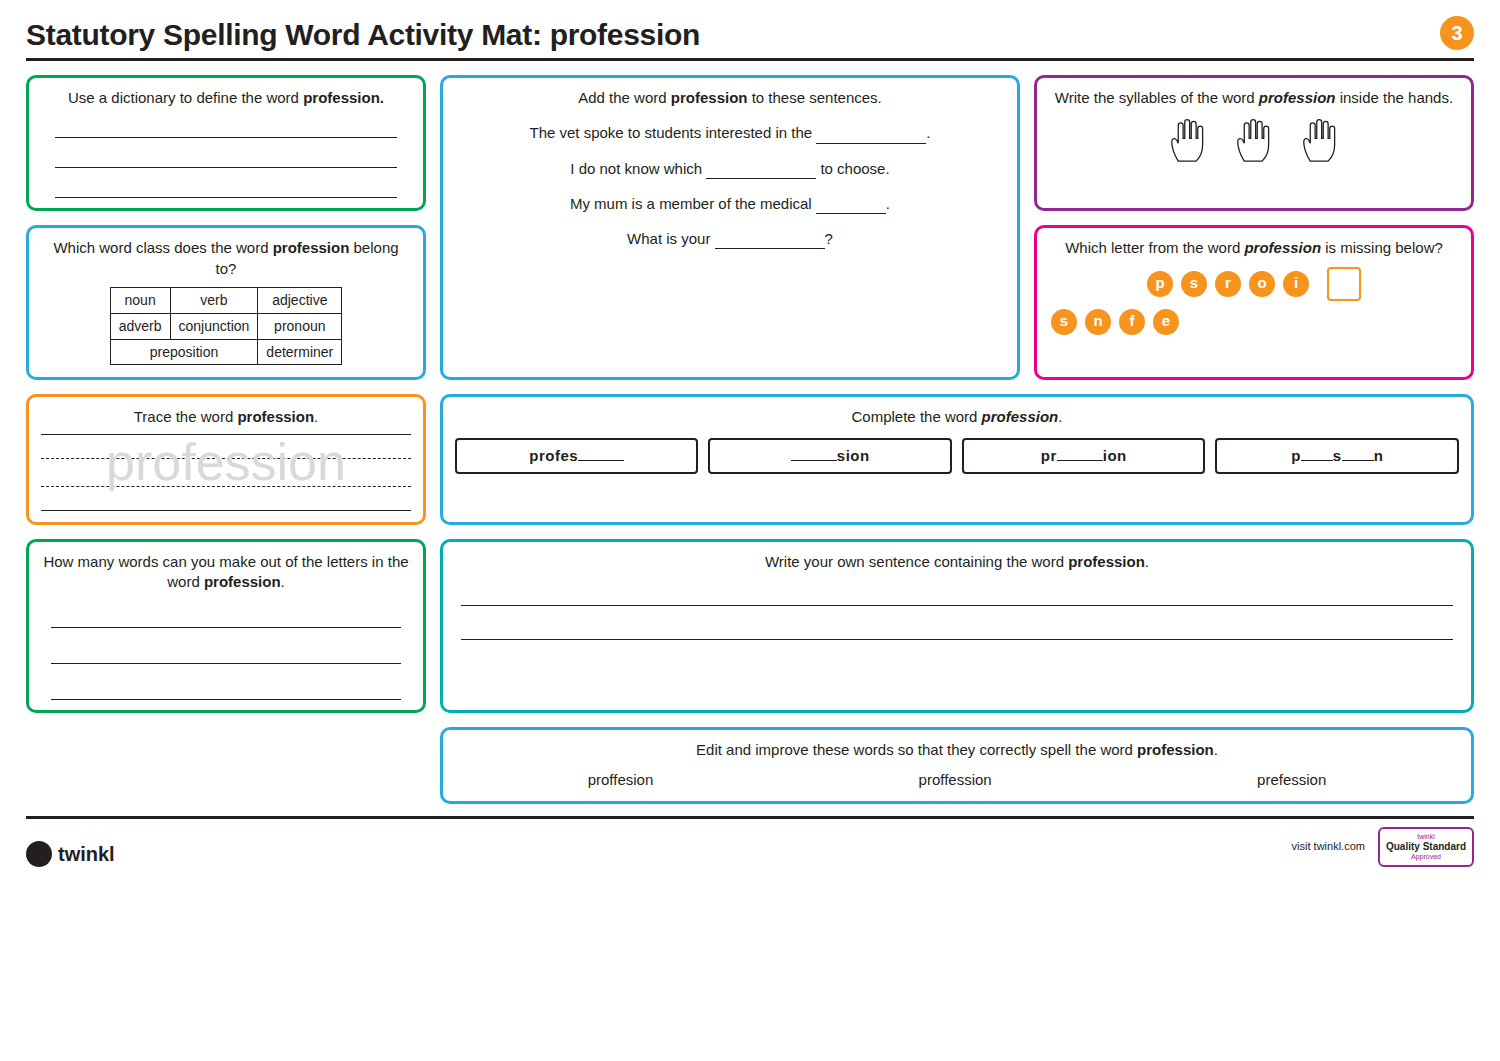3
Statutory Spelling Word Activity Mat: profession
Use a dictionary to define the word profession.
Add the word profession to these sentences.
The vet spoke to students interested in the .
I do not know which to choose.
My mum is a member of the medical .
What is your ?
Write the syllables of the word profession inside the hands.
Which word class does the word profession belong to?
| noun | verb | adjective |
| adverb | conjunction | pronoun |
| preposition | determiner |
Which letter from the word profession is missing below?
p s r o i
s n f e
Trace the word profession.
profession
Complete the word profession.
profes
sion
pr ion
p s n
How many words can you make out of the letters in the word profession.
Write your own sentence containing the word profession.
Edit and improve these words so that they correctly spell the word profession.
proffesion proffession prefession
twinkl
visit twinkl.com twinkl Quality Standard Approved